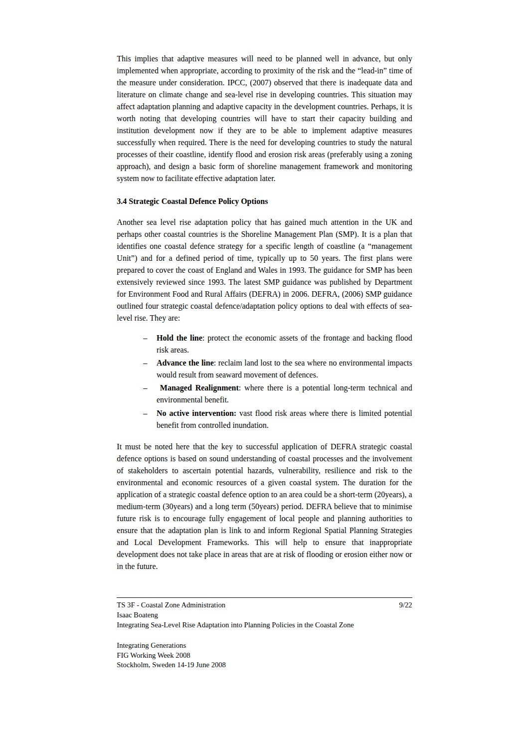This implies that adaptive measures will need to be planned well in advance, but only implemented when appropriate, according to proximity of the risk and the “lead-in” time of the measure under consideration. IPCC, (2007) observed that there is inadequate data and literature on climate change and sea-level rise in developing countries. This situation may affect adaptation planning and adaptive capacity in the development countries. Perhaps, it is worth noting that developing countries will have to start their capacity building and institution development now if they are to be able to implement adaptive measures successfully when required. There is the need for developing countries to study the natural processes of their coastline, identify flood and erosion risk areas (preferably using a zoning approach), and design a basic form of shoreline management framework and monitoring system now to facilitate effective adaptation later.
3.4 Strategic Coastal Defence Policy Options
Another sea level rise adaptation policy that has gained much attention in the UK and perhaps other coastal countries is the Shoreline Management Plan (SMP). It is a plan that identifies one coastal defence strategy for a specific length of coastline (a “management Unit”) and for a defined period of time, typically up to 50 years. The first plans were prepared to cover the coast of England and Wales in 1993. The guidance for SMP has been extensively reviewed since 1993. The latest SMP guidance was published by Department for Environment Food and Rural Affairs (DEFRA) in 2006. DEFRA, (2006) SMP guidance outlined four strategic coastal defence/adaptation policy options to deal with effects of sea-level rise. They are:
Hold the line: protect the economic assets of the frontage and backing flood risk areas.
Advance the line: reclaim land lost to the sea where no environmental impacts would result from seaward movement of defences.
Managed Realignment: where there is a potential long-term technical and environmental benefit.
No active intervention: vast flood risk areas where there is limited potential benefit from controlled inundation.
It must be noted here that the key to successful application of DEFRA strategic coastal defence options is based on sound understanding of coastal processes and the involvement of stakeholders to ascertain potential hazards, vulnerability, resilience and risk to the environmental and economic resources of a given coastal system. The duration for the application of a strategic coastal defence option to an area could be a short-term (20years), a medium-term (30years) and a long term (50years) period. DEFRA believe that to minimise future risk is to encourage fully engagement of local people and planning authorities to ensure that the adaptation plan is link to and inform Regional Spatial Planning Strategies and Local Development Frameworks. This will help to ensure that inappropriate development does not take place in areas that are at risk of flooding or erosion either now or in the future.
TS 3F - Coastal Zone Administration 9/22
Isaac Boateng
Integrating Sea-Level Rise Adaptation into Planning Policies in the Coastal Zone
Integrating Generations
FIG Working Week 2008
Stockholm, Sweden 14-19 June 2008